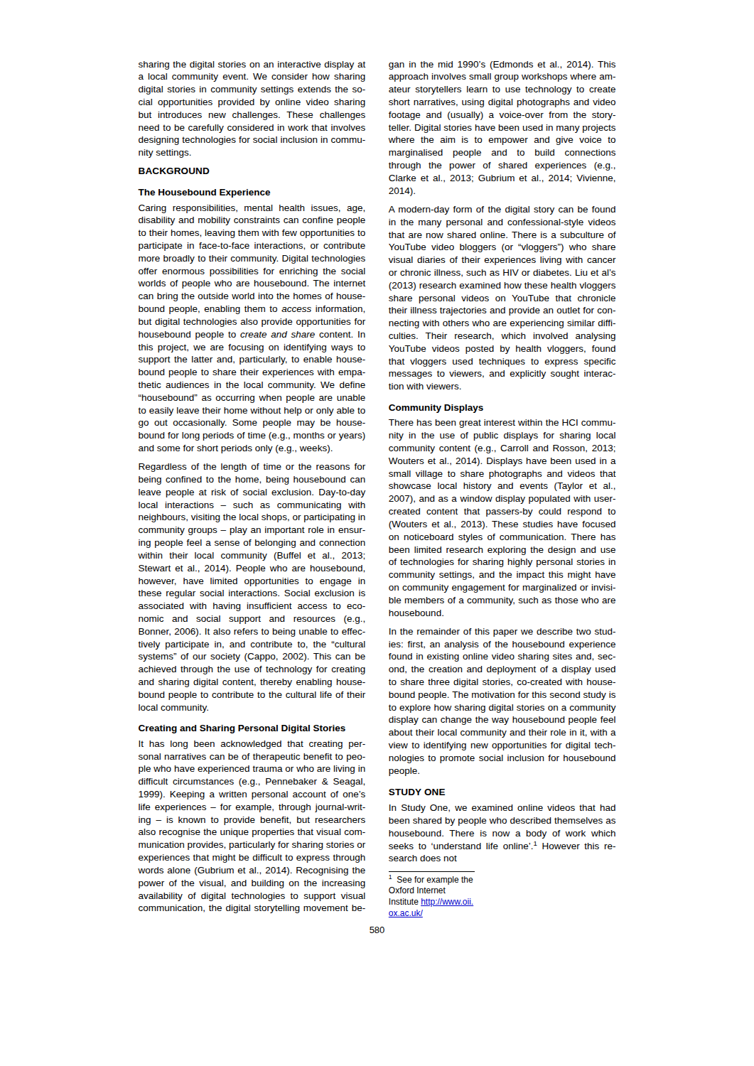sharing the digital stories on an interactive display at a local community event. We consider how sharing digital stories in community settings extends the social opportunities provided by online video sharing but introduces new challenges. These challenges need to be carefully considered in work that involves designing technologies for social inclusion in community settings.
BACKGROUND
The Housebound Experience
Caring responsibilities, mental health issues, age, disability and mobility constraints can confine people to their homes, leaving them with few opportunities to participate in face-to-face interactions, or contribute more broadly to their community. Digital technologies offer enormous possibilities for enriching the social worlds of people who are housebound. The internet can bring the outside world into the homes of housebound people, enabling them to access information, but digital technologies also provide opportunities for housebound people to create and share content. In this project, we are focusing on identifying ways to support the latter and, particularly, to enable housebound people to share their experiences with empathetic audiences in the local community. We define “housebound” as occurring when people are unable to easily leave their home without help or only able to go out occasionally. Some people may be housebound for long periods of time (e.g., months or years) and some for short periods only (e.g., weeks).
Regardless of the length of time or the reasons for being confined to the home, being housebound can leave people at risk of social exclusion. Day-to-day local interactions – such as communicating with neighbours, visiting the local shops, or participating in community groups – play an important role in ensuring people feel a sense of belonging and connection within their local community (Buffel et al., 2013; Stewart et al., 2014). People who are housebound, however, have limited opportunities to engage in these regular social interactions. Social exclusion is associated with having insufficient access to economic and social support and resources (e.g., Bonner, 2006). It also refers to being unable to effectively participate in, and contribute to, the “cultural systems” of our society (Cappo, 2002). This can be achieved through the use of technology for creating and sharing digital content, thereby enabling housebound people to contribute to the cultural life of their local community.
Creating and Sharing Personal Digital Stories
It has long been acknowledged that creating personal narratives can be of therapeutic benefit to people who have experienced trauma or who are living in difficult circumstances (e.g., Pennebaker & Seagal, 1999). Keeping a written personal account of one’s life experiences – for example, through journal-writing – is known to provide benefit, but researchers also recognise the unique properties that visual communication provides, particularly for sharing stories or experiences that might be difficult to express through words alone (Gubrium et al., 2014). Recognising the power of the visual, and building on the increasing availability of digital technologies to support visual communication, the digital storytelling movement began in the mid 1990’s (Edmonds et al., 2014). This approach involves small group workshops where amateur storytellers learn to use technology to create short narratives, using digital photographs and video footage and (usually) a voice-over from the storyteller. Digital stories have been used in many projects where the aim is to empower and give voice to marginalised people and to build connections through the power of shared experiences (e.g., Clarke et al., 2013; Gubrium et al., 2014; Vivienne, 2014).
A modern-day form of the digital story can be found in the many personal and confessional-style videos that are now shared online. There is a subculture of YouTube video bloggers (or “vloggers”) who share visual diaries of their experiences living with cancer or chronic illness, such as HIV or diabetes. Liu et al’s (2013) research examined how these health vloggers share personal videos on YouTube that chronicle their illness trajectories and provide an outlet for connecting with others who are experiencing similar difficulties. Their research, which involved analysing YouTube videos posted by health vloggers, found that vloggers used techniques to express specific messages to viewers, and explicitly sought interaction with viewers.
Community Displays
There has been great interest within the HCI community in the use of public displays for sharing local community content (e.g., Carroll and Rosson, 2013; Wouters et al., 2014). Displays have been used in a small village to share photographs and videos that showcase local history and events (Taylor et al., 2007), and as a window display populated with user-created content that passers-by could respond to (Wouters et al., 2013). These studies have focused on noticeboard styles of communication. There has been limited research exploring the design and use of technologies for sharing highly personal stories in community settings, and the impact this might have on community engagement for marginalized or invisible members of a community, such as those who are housebound.
In the remainder of this paper we describe two studies: first, an analysis of the housebound experience found in existing online video sharing sites and, second, the creation and deployment of a display used to share three digital stories, co-created with housebound people. The motivation for this second study is to explore how sharing digital stories on a community display can change the way housebound people feel about their local community and their role in it, with a view to identifying new opportunities for digital technologies to promote social inclusion for housebound people.
STUDY ONE
In Study One, we examined online videos that had been shared by people who described themselves as housebound. There is now a body of work which seeks to ‘understand life online’.1 However this research does not
1 See for example the Oxford Internet Institute http://www.oii.ox.ac.uk/
580